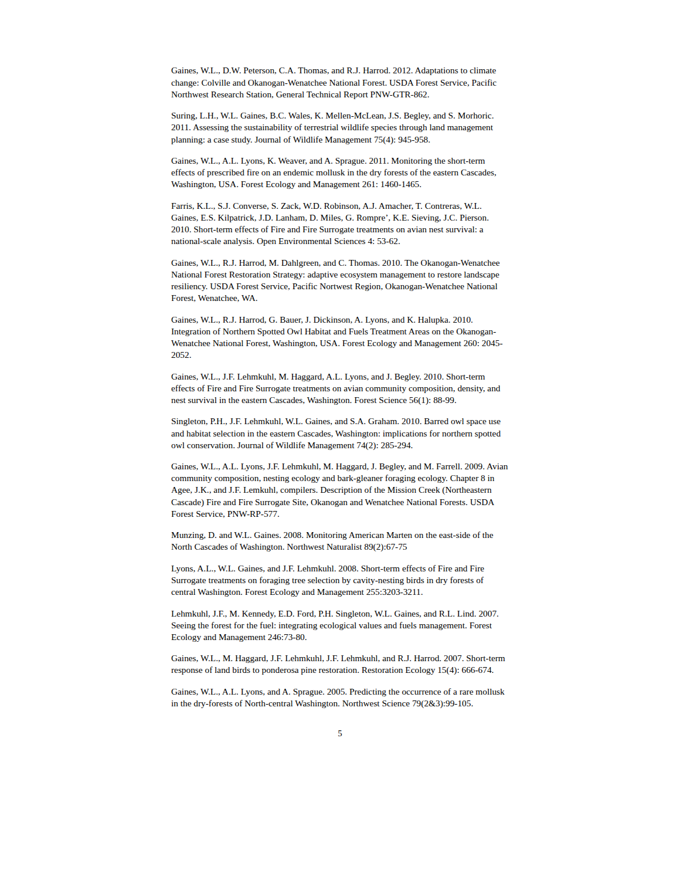Gaines, W.L., D.W. Peterson, C.A. Thomas, and R.J. Harrod. 2012. Adaptations to climate change: Colville and Okanogan-Wenatchee National Forest. USDA Forest Service, Pacific Northwest Research Station, General Technical Report PNW-GTR-862.
Suring, L.H., W.L. Gaines, B.C. Wales, K. Mellen-McLean, J.S. Begley, and S. Morhoric. 2011. Assessing the sustainability of terrestrial wildlife species through land management planning: a case study. Journal of Wildlife Management 75(4): 945-958.
Gaines, W.L., A.L. Lyons, K. Weaver, and A. Sprague. 2011. Monitoring the short-term effects of prescribed fire on an endemic mollusk in the dry forests of the eastern Cascades, Washington, USA. Forest Ecology and Management 261: 1460-1465.
Farris, K.L., S.J. Converse, S. Zack, W.D. Robinson, A.J. Amacher, T. Contreras, W.L. Gaines, E.S. Kilpatrick, J.D. Lanham, D. Miles, G. Rompre’, K.E. Sieving, J.C. Pierson. 2010. Short-term effects of Fire and Fire Surrogate treatments on avian nest survival: a national-scale analysis. Open Environmental Sciences 4: 53-62.
Gaines, W.L., R.J. Harrod, M. Dahlgreen, and C. Thomas. 2010. The Okanogan-Wenatchee National Forest Restoration Strategy: adaptive ecosystem management to restore landscape resiliency. USDA Forest Service, Pacific Nortwest Region, Okanogan-Wenatchee National Forest, Wenatchee, WA.
Gaines, W.L., R.J. Harrod, G. Bauer, J. Dickinson, A. Lyons, and K. Halupka. 2010. Integration of Northern Spotted Owl Habitat and Fuels Treatment Areas on the Okanogan-Wenatchee National Forest, Washington, USA. Forest Ecology and Management 260: 2045-2052.
Gaines, W.L., J.F. Lehmkuhl, M. Haggard, A.L. Lyons, and J. Begley. 2010. Short-term effects of Fire and Fire Surrogate treatments on avian community composition, density, and nest survival in the eastern Cascades, Washington. Forest Science 56(1): 88-99.
Singleton, P.H., J.F. Lehmkuhl, W.L. Gaines, and S.A. Graham. 2010. Barred owl space use and habitat selection in the eastern Cascades, Washington: implications for northern spotted owl conservation. Journal of Wildlife Management 74(2): 285-294.
Gaines, W.L., A.L. Lyons, J.F. Lehmkuhl, M. Haggard, J. Begley, and M. Farrell. 2009. Avian community composition, nesting ecology and bark-gleaner foraging ecology. Chapter 8 in Agee, J.K., and J.F. Lemkuhl, compilers. Description of the Mission Creek (Northeastern Cascade) Fire and Fire Surrogate Site, Okanogan and Wenatchee National Forests. USDA Forest Service, PNW-RP-577.
Munzing, D. and W.L. Gaines. 2008. Monitoring American Marten on the east-side of the North Cascades of Washington. Northwest Naturalist 89(2):67-75
Lyons, A.L., W.L. Gaines, and J.F. Lehmkuhl. 2008. Short-term effects of Fire and Fire Surrogate treatments on foraging tree selection by cavity-nesting birds in dry forests of central Washington. Forest Ecology and Management 255:3203-3211.
Lehmkuhl, J.F., M. Kennedy, E.D. Ford, P.H. Singleton, W.L. Gaines, and R.L. Lind. 2007. Seeing the forest for the fuel: integrating ecological values and fuels management. Forest Ecology and Management 246:73-80.
Gaines, W.L., M. Haggard, J.F. Lehmkuhl, J.F. Lehmkuhl, and R.J. Harrod. 2007. Short-term response of land birds to ponderosa pine restoration. Restoration Ecology 15(4): 666-674.
Gaines, W.L., A.L. Lyons, and A. Sprague. 2005. Predicting the occurrence of a rare mollusk in the dry-forests of North-central Washington. Northwest Science 79(2&3):99-105.
5